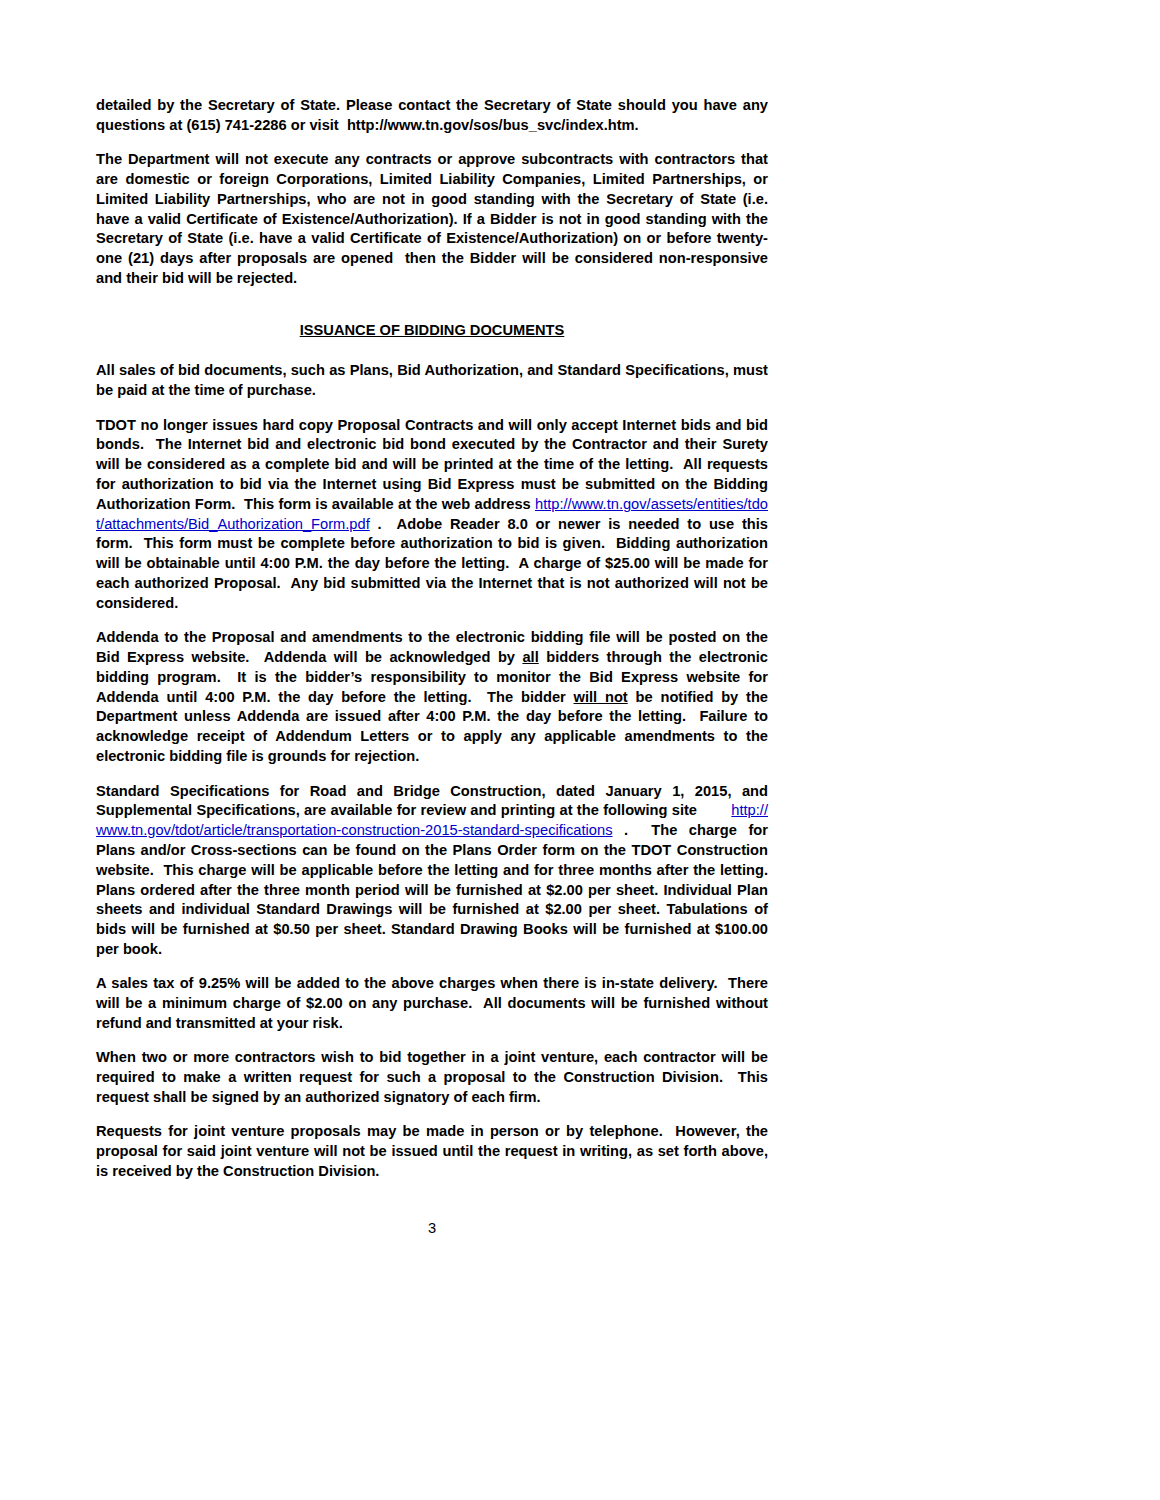detailed by the Secretary of State. Please contact the Secretary of State should you have any questions at (615) 741-2286 or visit http://www.tn.gov/sos/bus_svc/index.htm.
The Department will not execute any contracts or approve subcontracts with contractors that are domestic or foreign Corporations, Limited Liability Companies, Limited Partnerships, or Limited Liability Partnerships, who are not in good standing with the Secretary of State (i.e. have a valid Certificate of Existence/Authorization). If a Bidder is not in good standing with the Secretary of State (i.e. have a valid Certificate of Existence/Authorization) on or before twenty-one (21) days after proposals are opened then the Bidder will be considered non-responsive and their bid will be rejected.
ISSUANCE OF BIDDING DOCUMENTS
All sales of bid documents, such as Plans, Bid Authorization, and Standard Specifications, must be paid at the time of purchase.
TDOT no longer issues hard copy Proposal Contracts and will only accept Internet bids and bid bonds. The Internet bid and electronic bid bond executed by the Contractor and their Surety will be considered as a complete bid and will be printed at the time of the letting. All requests for authorization to bid via the Internet using Bid Express must be submitted on the Bidding Authorization Form. This form is available at the web address http://www.tn.gov/assets/entities/tdot/attachments/Bid_Authorization_Form.pdf . Adobe Reader 8.0 or newer is needed to use this form. This form must be complete before authorization to bid is given. Bidding authorization will be obtainable until 4:00 P.M. the day before the letting. A charge of $25.00 will be made for each authorized Proposal. Any bid submitted via the Internet that is not authorized will not be considered.
Addenda to the Proposal and amendments to the electronic bidding file will be posted on the Bid Express website. Addenda will be acknowledged by all bidders through the electronic bidding program. It is the bidder’s responsibility to monitor the Bid Express website for Addenda until 4:00 P.M. the day before the letting. The bidder will not be notified by the Department unless Addenda are issued after 4:00 P.M. the day before the letting. Failure to acknowledge receipt of Addendum Letters or to apply any applicable amendments to the electronic bidding file is grounds for rejection.
Standard Specifications for Road and Bridge Construction, dated January 1, 2015, and Supplemental Specifications, are available for review and printing at the following site http://www.tn.gov/tdot/article/transportation-construction-2015-standard-specifications . The charge for Plans and/or Cross-sections can be found on the Plans Order form on the TDOT Construction website. This charge will be applicable before the letting and for three months after the letting. Plans ordered after the three month period will be furnished at $2.00 per sheet. Individual Plan sheets and individual Standard Drawings will be furnished at $2.00 per sheet. Tabulations of bids will be furnished at $0.50 per sheet. Standard Drawing Books will be furnished at $100.00 per book.
A sales tax of 9.25% will be added to the above charges when there is in-state delivery. There will be a minimum charge of $2.00 on any purchase. All documents will be furnished without refund and transmitted at your risk.
When two or more contractors wish to bid together in a joint venture, each contractor will be required to make a written request for such a proposal to the Construction Division. This request shall be signed by an authorized signatory of each firm.
Requests for joint venture proposals may be made in person or by telephone. However, the proposal for said joint venture will not be issued until the request in writing, as set forth above, is received by the Construction Division.
3